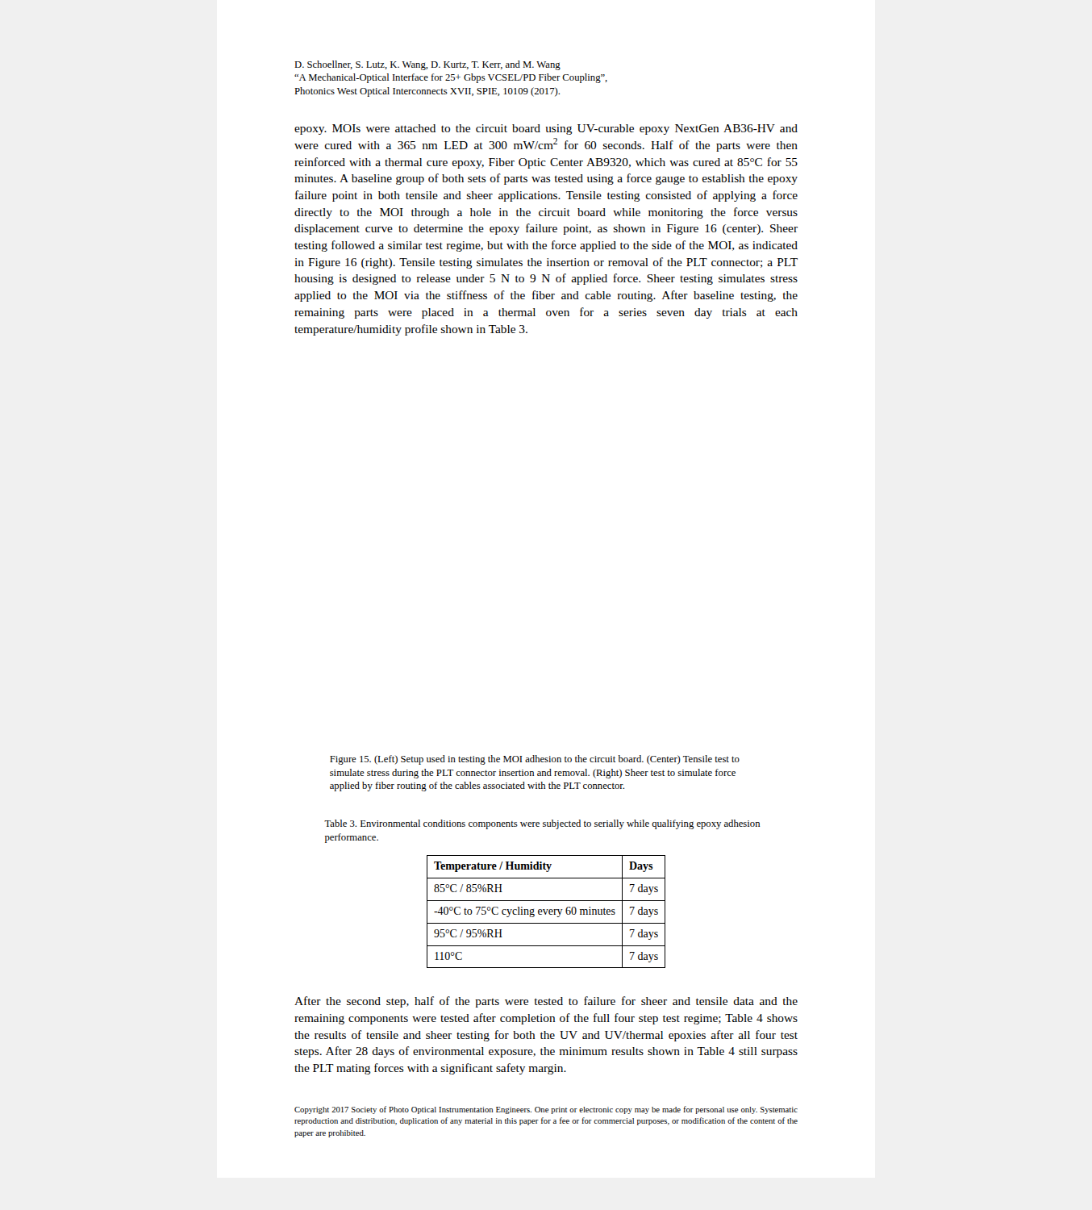D. Schoellner, S. Lutz, K. Wang, D. Kurtz, T. Kerr, and M. Wang
“A Mechanical-Optical Interface for 25+ Gbps VCSEL/PD Fiber Coupling”,
Photonics West Optical Interconnects XVII, SPIE, 10109 (2017).
epoxy. MOIs were attached to the circuit board using UV-curable epoxy NextGen AB36-HV and were cured with a 365 nm LED at 300 mW/cm2 for 60 seconds. Half of the parts were then reinforced with a thermal cure epoxy, Fiber Optic Center AB9320, which was cured at 85°C for 55 minutes. A baseline group of both sets of parts was tested using a force gauge to establish the epoxy failure point in both tensile and sheer applications. Tensile testing consisted of applying a force directly to the MOI through a hole in the circuit board while monitoring the force versus displacement curve to determine the epoxy failure point, as shown in Figure 16 (center). Sheer testing followed a similar test regime, but with the force applied to the side of the MOI, as indicated in Figure 16 (right). Tensile testing simulates the insertion or removal of the PLT connector; a PLT housing is designed to release under 5 N to 9 N of applied force. Sheer testing simulates stress applied to the MOI via the stiffness of the fiber and cable routing. After baseline testing, the remaining parts were placed in a thermal oven for a series seven day trials at each temperature/humidity profile shown in Table 3.
Figure 15. (Left) Setup used in testing the MOI adhesion to the circuit board. (Center) Tensile test to simulate stress during the PLT connector insertion and removal. (Right) Sheer test to simulate force applied by fiber routing of the cables associated with the PLT connector.
Table 3. Environmental conditions components were subjected to serially while qualifying epoxy adhesion performance.
| Temperature / Humidity | Days |
| --- | --- |
| 85°C / 85%RH | 7 days |
| -40°C to 75°C cycling every 60 minutes | 7 days |
| 95°C / 95%RH | 7 days |
| 110°C | 7 days |
After the second step, half of the parts were tested to failure for sheer and tensile data and the remaining components were tested after completion of the full four step test regime; Table 4 shows the results of tensile and sheer testing for both the UV and UV/thermal epoxies after all four test steps. After 28 days of environmental exposure, the minimum results shown in Table 4 still surpass the PLT mating forces with a significant safety margin.
Copyright 2017 Society of Photo Optical Instrumentation Engineers. One print or electronic copy may be made for personal use only. Systematic reproduction and distribution, duplication of any material in this paper for a fee or for commercial purposes, or modification of the content of the paper are prohibited.